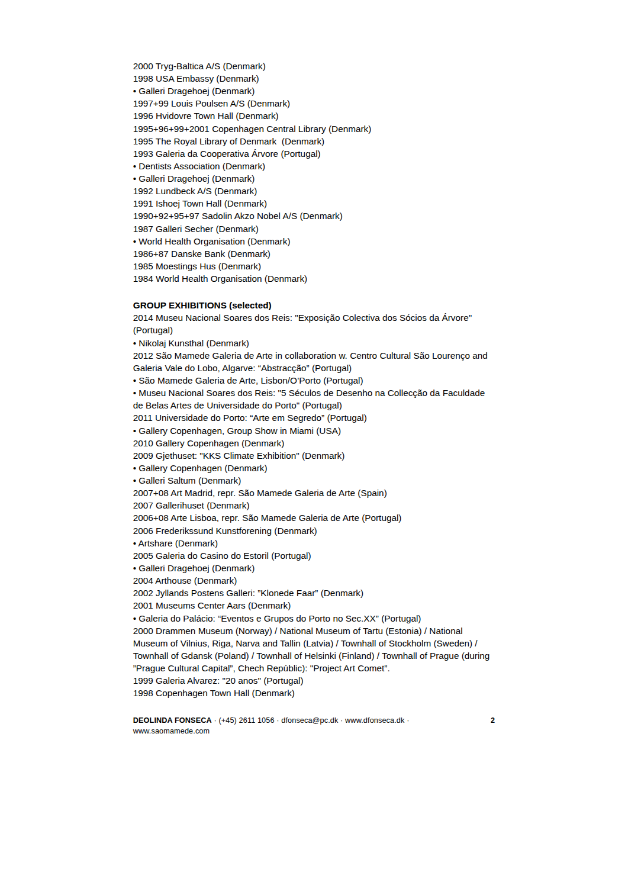2000 Tryg-Baltica A/S (Denmark)
1998 USA Embassy (Denmark)
• Galleri Dragehoej (Denmark)
1997+99 Louis Poulsen A/S (Denmark)
1996 Hvidovre Town Hall (Denmark)
1995+96+99+2001 Copenhagen Central Library (Denmark)
1995 The Royal Library of Denmark (Denmark)
1993 Galeria da Cooperativa Árvore (Portugal)
• Dentists Association (Denmark)
• Galleri Dragehoej (Denmark)
1992 Lundbeck A/S (Denmark)
1991 Ishoej Town Hall (Denmark)
1990+92+95+97 Sadolin Akzo Nobel A/S (Denmark)
1987 Galleri Secher (Denmark)
• World Health Organisation (Denmark)
1986+87 Danske Bank (Denmark)
1985 Moestings Hus (Denmark)
1984 World Health Organisation (Denmark)
GROUP EXHIBITIONS (selected)
2014 Museu Nacional Soares dos Reis: "Exposição Colectiva dos Sócios da Árvore" (Portugal)
• Nikolaj Kunsthal (Denmark)
2012 São Mamede Galeria de Arte in collaboration w. Centro Cultural São Lourenço and Galeria Vale do Lobo, Algarve: “Abstracção” (Portugal)
• São Mamede Galeria de Arte, Lisbon/O’Porto (Portugal)
• Museu Nacional Soares dos Reis: "5 Séculos de Desenho na Collecção da Faculdade de Belas Artes de Universidade do Porto" (Portugal)
2011 Universidade do Porto: “Arte em Segredo” (Portugal)
• Gallery Copenhagen, Group Show in Miami (USA)
2010 Gallery Copenhagen (Denmark)
2009 Gjethuset: "KKS Climate Exhibition" (Denmark)
• Gallery Copenhagen (Denmark)
• Galleri Saltum (Denmark)
2007+08 Art Madrid, repr. São Mamede Galeria de Arte (Spain)
2007 Gallerihuset (Denmark)
2006+08 Arte Lisboa, repr. São Mamede Galeria de Arte (Portugal)
2006 Frederikssund Kunstforening (Denmark)
• Artshare (Denmark)
2005 Galeria do Casino do Estoril (Portugal)
• Galleri Dragehoej (Denmark)
2004 Arthouse (Denmark)
2002 Jyllands Postens Galleri: ”Klonede Faar” (Denmark)
2001 Museums Center Aars (Denmark)
• Galeria do Palácio: “Eventos e Grupos do Porto no Sec.XX” (Portugal)
2000 Drammen Museum (Norway) / National Museum of Tartu (Estonia) / National Museum of Vilnius, Riga, Narva and Tallin (Latvia) / Townhall of Stockholm (Sweden) / Townhall of Gdansk (Poland) / Townhall of Helsinki (Finland) / Townhall of Prague (during ”Prague Cultural Capital”, Chech Repúblic): "Project Art Comet”.
1999 Galeria Alvarez: "20 anos" (Portugal)
1998 Copenhagen Town Hall (Denmark)
DEOLINDA FONSECA · (+45) 2611 1056 · dfonseca@pc.dk · www.dfonseca.dk · www.saomamede.com
2